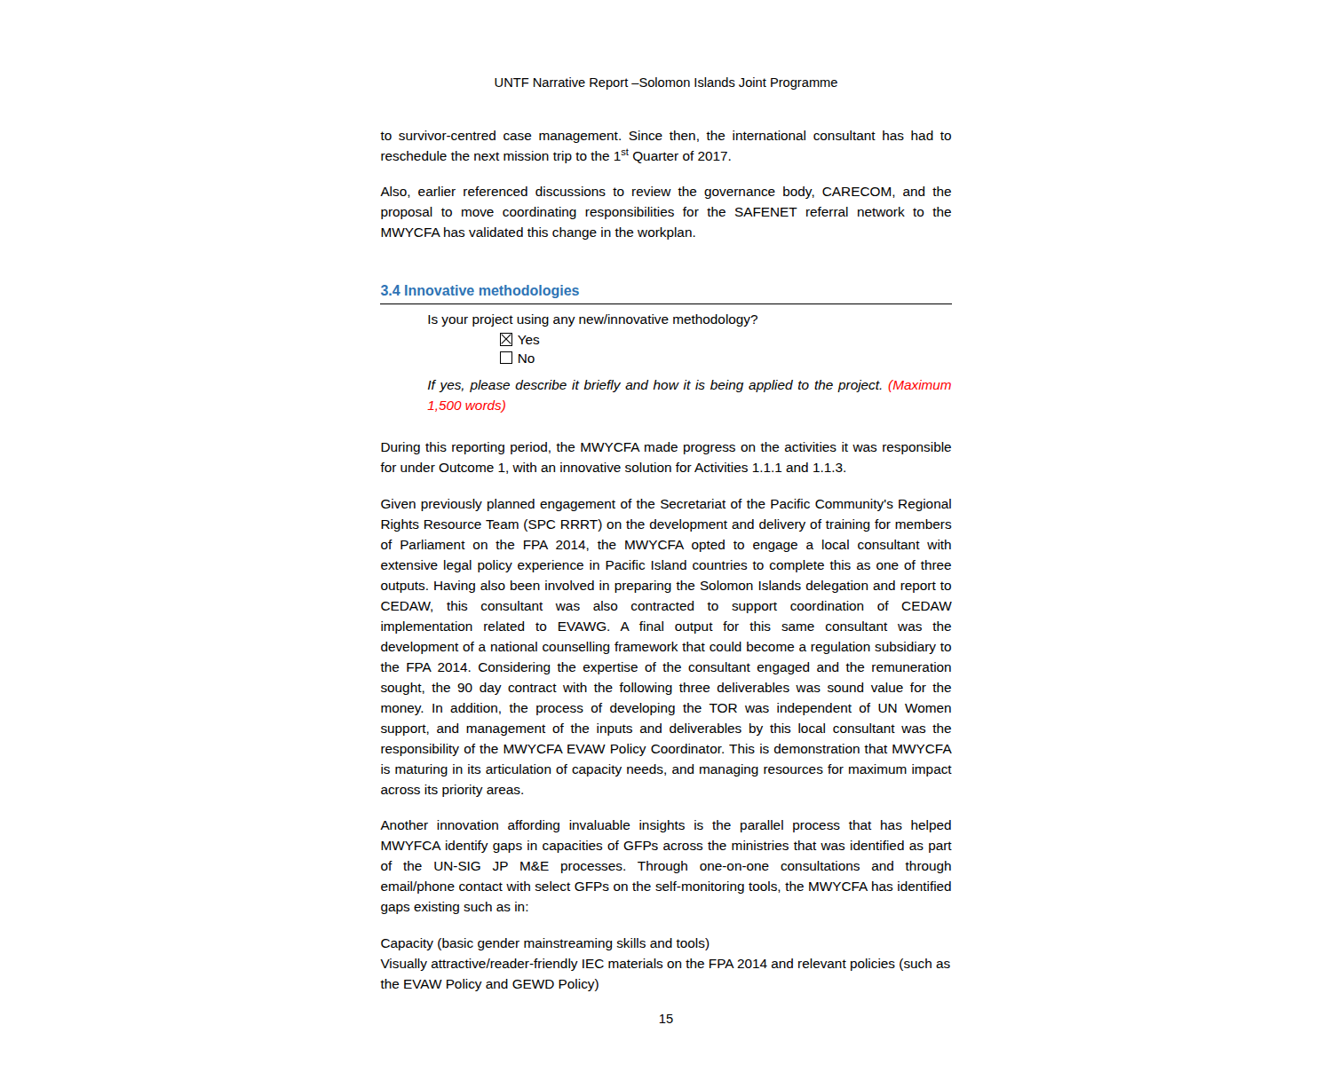UNTF Narrative Report –Solomon Islands Joint Programme
to survivor-centred case management. Since then, the international consultant has had to reschedule the next mission trip to the 1st Quarter of 2017.
Also, earlier referenced discussions to review the governance body, CARECOM, and the proposal to move coordinating responsibilities for the SAFENET referral network to the MWYCFA has validated this change in the workplan.
3.4 Innovative methodologies
Is your project using any new/innovative methodology?
Yes
No
If yes, please describe it briefly and how it is being applied to the project. (Maximum 1,500 words)
During this reporting period, the MWYCFA made progress on the activities it was responsible for under Outcome 1, with an innovative solution for Activities 1.1.1 and 1.1.3.
Given previously planned engagement of the Secretariat of the Pacific Community's Regional Rights Resource Team (SPC RRRT) on the development and delivery of training for members of Parliament on the FPA 2014, the MWYCFA opted to engage a local consultant with extensive legal policy experience in Pacific Island countries to complete this as one of three outputs. Having also been involved in preparing the Solomon Islands delegation and report to CEDAW, this consultant was also contracted to support coordination of CEDAW implementation related to EVAWG. A final output for this same consultant was the development of a national counselling framework that could become a regulation subsidiary to the FPA 2014. Considering the expertise of the consultant engaged and the remuneration sought, the 90 day contract with the following three deliverables was sound value for the money. In addition, the process of developing the TOR was independent of UN Women support, and management of the inputs and deliverables by this local consultant was the responsibility of the MWYCFA EVAW Policy Coordinator. This is demonstration that MWYCFA is maturing in its articulation of capacity needs, and managing resources for maximum impact across its priority areas.
Another innovation affording invaluable insights is the parallel process that has helped MWYFCA identify gaps in capacities of GFPs across the ministries that was identified as part of the UN-SIG JP M&E processes. Through one-on-one consultations and through email/phone contact with select GFPs on the self-monitoring tools, the MWYCFA has identified gaps existing such as in:
Capacity (basic gender mainstreaming skills and tools)
Visually attractive/reader-friendly IEC materials on the FPA 2014 and relevant policies (such as the EVAW Policy and GEWD Policy)
15